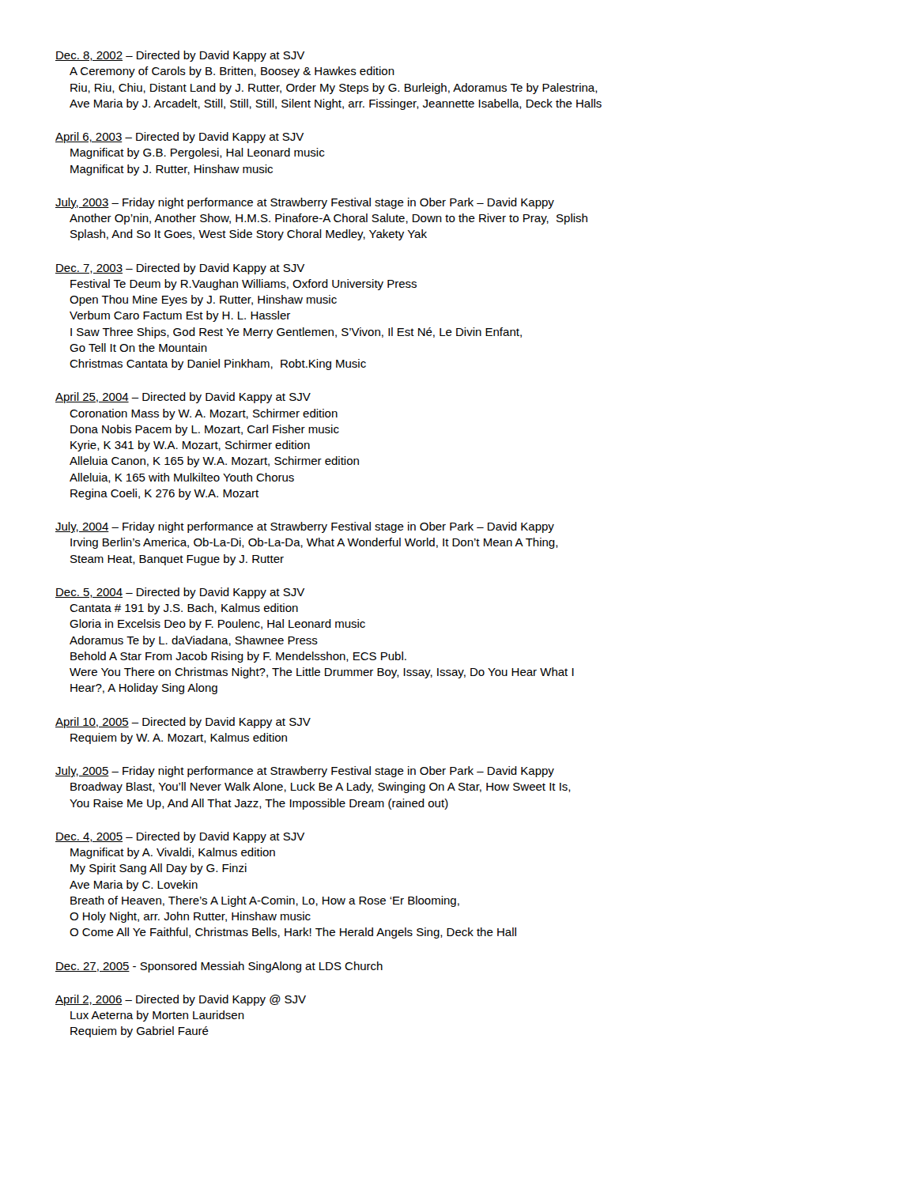Dec. 8, 2002 – Directed by David Kappy at SJV
A Ceremony of Carols by B. Britten, Boosey & Hawkes edition
Riu, Riu, Chiu, Distant Land by J. Rutter, Order My Steps by G. Burleigh, Adoramus Te by Palestrina,
Ave Maria by J. Arcadelt, Still, Still, Still, Silent Night, arr. Fissinger, Jeannette Isabella, Deck the Halls
April 6, 2003 – Directed by David Kappy at SJV
Magnificat by G.B. Pergolesi, Hal Leonard music
Magnificat by J. Rutter, Hinshaw music
July, 2003 – Friday night performance at Strawberry Festival stage in Ober Park – David Kappy
Another Op’nin, Another Show, H.M.S. Pinafore-A Choral Salute, Down to the River to Pray, Splish
Splash, And So It Goes, West Side Story Choral Medley, Yakety Yak
Dec. 7, 2003 – Directed by David Kappy at SJV
Festival Te Deum by R.Vaughan Williams, Oxford University Press
Open Thou Mine Eyes by J. Rutter, Hinshaw music
Verbum Caro Factum Est by H. L. Hassler
I Saw Three Ships, God Rest Ye Merry Gentlemen, S’Vivon, Il Est Né, Le Divin Enfant,
Go Tell It On the Mountain
Christmas Cantata by Daniel Pinkham, Robt.King Music
April 25, 2004 – Directed by David Kappy at SJV
Coronation Mass by W. A. Mozart, Schirmer edition
Dona Nobis Pacem by L. Mozart, Carl Fisher music
Kyrie, K 341 by W.A. Mozart, Schirmer edition
Alleluia Canon, K 165 by W.A. Mozart, Schirmer edition
Alleluia, K 165 with Mulkilteo Youth Chorus
Regina Coeli, K 276 by W.A. Mozart
July, 2004 – Friday night performance at Strawberry Festival stage in Ober Park – David Kappy
Irving Berlin’s America, Ob-La-Di, Ob-La-Da, What A Wonderful World, It Don’t Mean A Thing,
Steam Heat, Banquet Fugue by J. Rutter
Dec. 5, 2004 – Directed by David Kappy at SJV
Cantata # 191 by J.S. Bach, Kalmus edition
Gloria in Excelsis Deo by F. Poulenc, Hal Leonard music
Adoramus Te by L. daViadana, Shawnee Press
Behold A Star From Jacob Rising by F. Mendelsshon, ECS Publ.
Were You There on Christmas Night?, The Little Drummer Boy, Issay, Issay, Do You Hear What I
Hear?, A Holiday Sing Along
April 10, 2005 – Directed by David Kappy at SJV
Requiem by W. A. Mozart, Kalmus edition
July, 2005 – Friday night performance at Strawberry Festival stage in Ober Park – David Kappy
Broadway Blast, You’ll Never Walk Alone, Luck Be A Lady, Swinging On A Star, How Sweet It Is,
You Raise Me Up, And All That Jazz, The Impossible Dream (rained out)
Dec. 4, 2005 – Directed by David Kappy at SJV
Magnificat by A. Vivaldi, Kalmus edition
My Spirit Sang All Day by G. Finzi
Ave Maria by C. Lovekin
Breath of Heaven, There’s A Light A-Comin, Lo, How a Rose ‘Er Blooming,
O Holy Night, arr. John Rutter, Hinshaw music
O Come All Ye Faithful, Christmas Bells, Hark! The Herald Angels Sing, Deck the Hall
Dec. 27, 2005 - Sponsored Messiah SingAlong at LDS Church
April 2, 2006 – Directed by David Kappy @ SJV
Lux Aeterna by Morten Lauridsen
Requiem by Gabriel Fauré